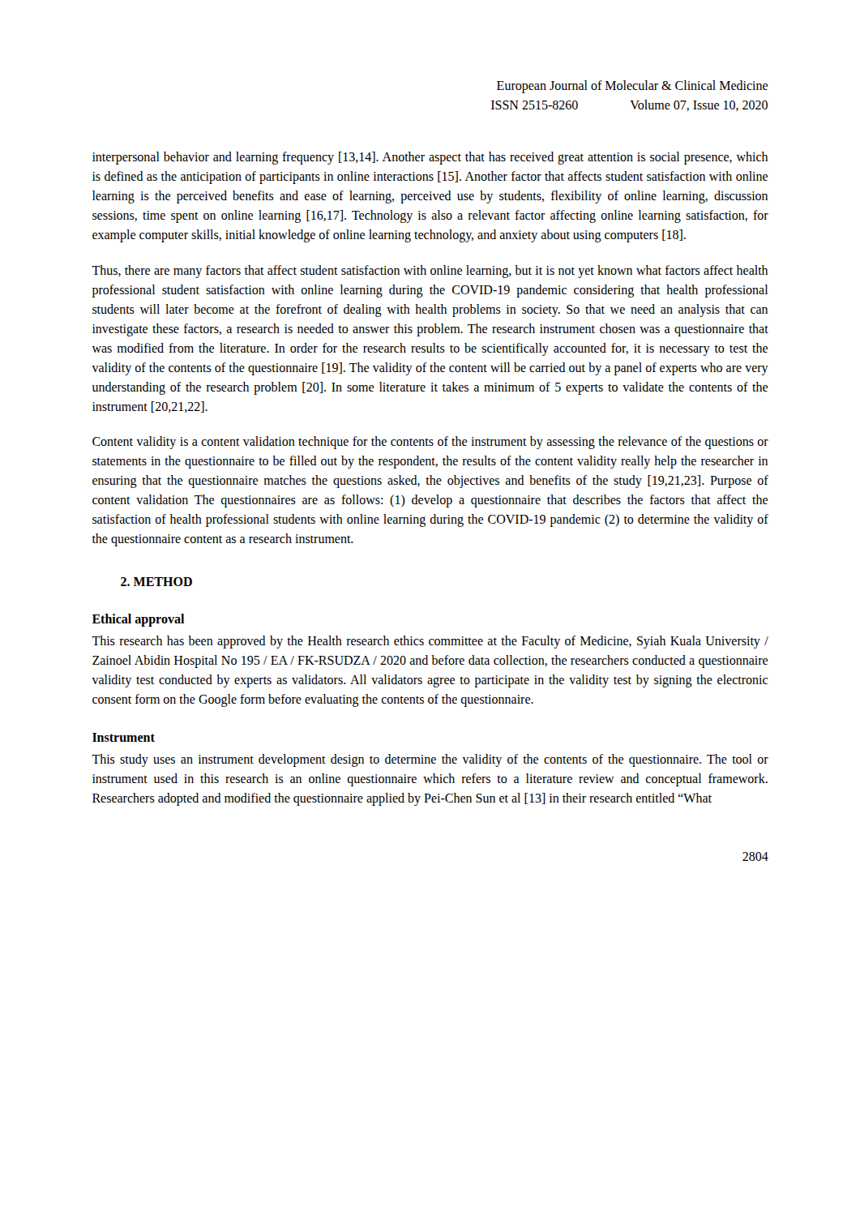European Journal of Molecular & Clinical Medicine ISSN 2515-8260 Volume 07, Issue 10, 2020
interpersonal behavior and learning frequency [13,14]. Another aspect that has received great attention is social presence, which is defined as the anticipation of participants in online interactions [15]. Another factor that affects student satisfaction with online learning is the perceived benefits and ease of learning, perceived use by students, flexibility of online learning, discussion sessions, time spent on online learning [16,17]. Technology is also a relevant factor affecting online learning satisfaction, for example computer skills, initial knowledge of online learning technology, and anxiety about using computers [18].
Thus, there are many factors that affect student satisfaction with online learning, but it is not yet known what factors affect health professional student satisfaction with online learning during the COVID-19 pandemic considering that health professional students will later become at the forefront of dealing with health problems in society. So that we need an analysis that can investigate these factors, a research is needed to answer this problem. The research instrument chosen was a questionnaire that was modified from the literature. In order for the research results to be scientifically accounted for, it is necessary to test the validity of the contents of the questionnaire [19]. The validity of the content will be carried out by a panel of experts who are very understanding of the research problem [20]. In some literature it takes a minimum of 5 experts to validate the contents of the instrument [20,21,22].
Content validity is a content validation technique for the contents of the instrument by assessing the relevance of the questions or statements in the questionnaire to be filled out by the respondent, the results of the content validity really help the researcher in ensuring that the questionnaire matches the questions asked, the objectives and benefits of the study [19,21,23]. Purpose of content validation The questionnaires are as follows: (1) develop a questionnaire that describes the factors that affect the satisfaction of health professional students with online learning during the COVID-19 pandemic (2) to determine the validity of the questionnaire content as a research instrument.
2. METHOD
Ethical approval
This research has been approved by the Health research ethics committee at the Faculty of Medicine, Syiah Kuala University / Zainoel Abidin Hospital No 195 / EA / FK-RSUDZA / 2020 and before data collection, the researchers conducted a questionnaire validity test conducted by experts as validators. All validators agree to participate in the validity test by signing the electronic consent form on the Google form before evaluating the contents of the questionnaire.
Instrument
This study uses an instrument development design to determine the validity of the contents of the questionnaire. The tool or instrument used in this research is an online questionnaire which refers to a literature review and conceptual framework. Researchers adopted and modified the questionnaire applied by Pei-Chen Sun et al [13] in their research entitled “What
2804